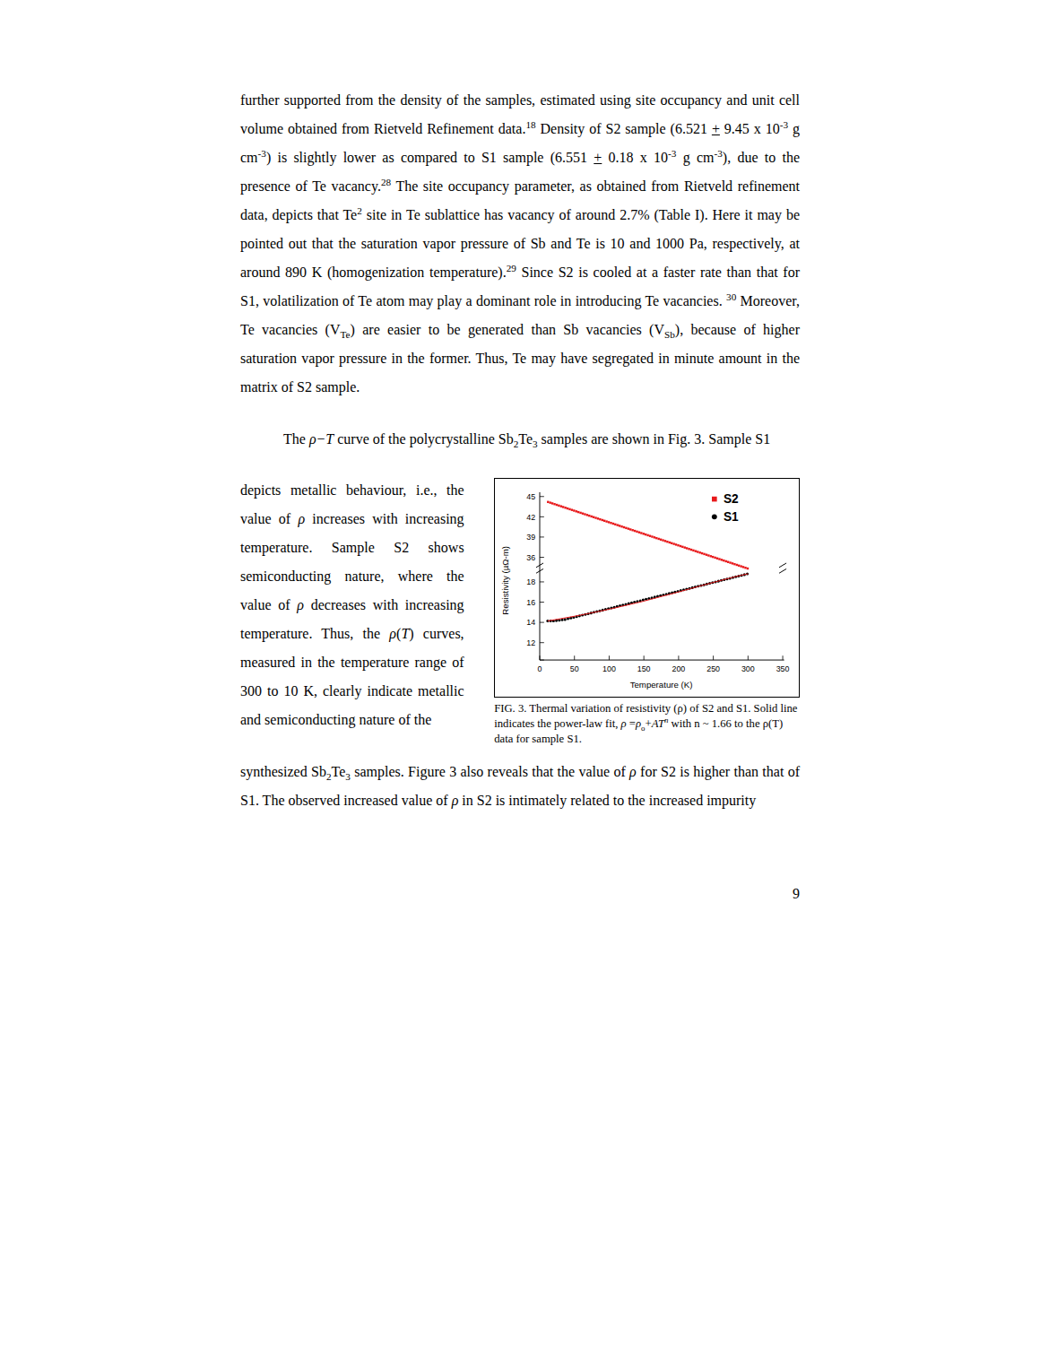further supported from the density of the samples, estimated using site occupancy and unit cell volume obtained from Rietveld Refinement data.18 Density of S2 sample (6.521 + 9.45 x 10-3 g cm-3) is slightly lower as compared to S1 sample (6.551 + 0.18 x 10-3 g cm-3), due to the presence of Te vacancy.28 The site occupancy parameter, as obtained from Rietveld refinement data, depicts that Te2 site in Te sublattice has vacancy of around 2.7% (Table I). Here it may be pointed out that the saturation vapor pressure of Sb and Te is 10 and 1000 Pa, respectively, at around 890 K (homogenization temperature).29 Since S2 is cooled at a faster rate than that for S1, volatilization of Te atom may play a dominant role in introducing Te vacancies. 30 Moreover, Te vacancies (VTe) are easier to be generated than Sb vacancies (VSb), because of higher saturation vapor pressure in the former. Thus, Te may have segregated in minute amount in the matrix of S2 sample.
The ρ−T curve of the polycrystalline Sb2Te3 samples are shown in Fig. 3. Sample S1
0 50 100 150 200 250 300 350 Temperature (K) 45 42 39 36 18 16 14 12 Resistivity (µΩ-m) S2 S1
FIG. 3. Thermal variation of resistivity (ρ) of S2 and S1. Solid line indicates the power-law fit, ρ =ρo+ATn with n ~ 1.66 to the ρ(T) data for sample S1.
depicts metallic behaviour, i.e., the value of ρ increases with increasing temperature. Sample S2 shows semiconducting nature, where the value of ρ decreases with increasing temperature. Thus, the ρ(T) curves, measured in the temperature range of 300 to 10 K, clearly indicate metallic and semiconducting nature of the
synthesized Sb2Te3 samples. Figure 3 also reveals that the value of ρ for S2 is higher than that of S1. The observed increased value of ρ in S2 is intimately related to the increased impurity
9